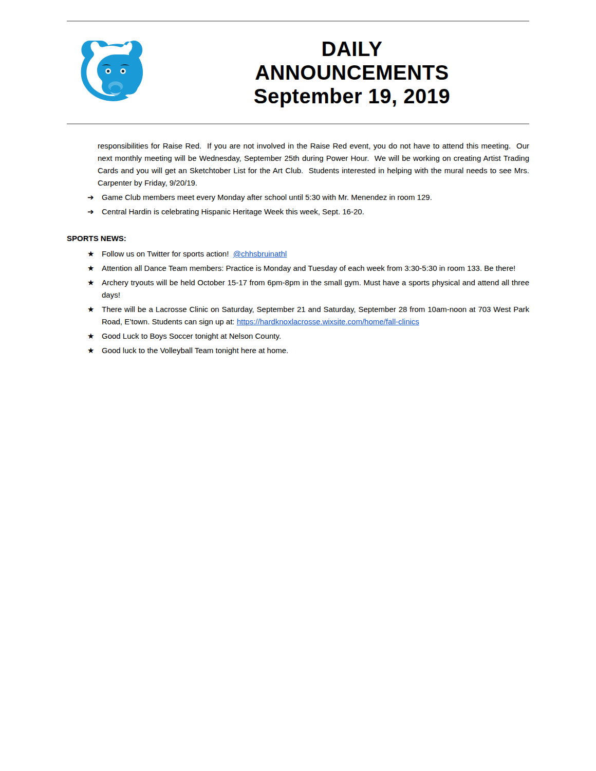DAILY
ANNOUNCEMENTS
September 19, 2019
responsibilities for Raise Red. If you are not involved in the Raise Red event, you do not have to attend this meeting. Our next monthly meeting will be Wednesday, September 25th during Power Hour. We will be working on creating Artist Trading Cards and you will get an Sketchtober List for the Art Club. Students interested in helping with the mural needs to see Mrs. Carpenter by Friday, 9/20/19.
Game Club members meet every Monday after school until 5:30 with Mr. Menendez in room 129.
Central Hardin is celebrating Hispanic Heritage Week this week, Sept. 16-20.
SPORTS NEWS:
Follow us on Twitter for sports action! @chhsbruinathl
Attention all Dance Team members: Practice is Monday and Tuesday of each week from 3:30-5:30 in room 133. Be there!
Archery tryouts will be held October 15-17 from 6pm-8pm in the small gym. Must have a sports physical and attend all three days!
There will be a Lacrosse Clinic on Saturday, September 21 and Saturday, September 28 from 10am-noon at 703 West Park Road, E’town. Students can sign up at: https://hardknoxlacrosse.wixsite.com/home/fall-clinics
Good Luck to Boys Soccer tonight at Nelson County.
Good luck to the Volleyball Team tonight here at home.